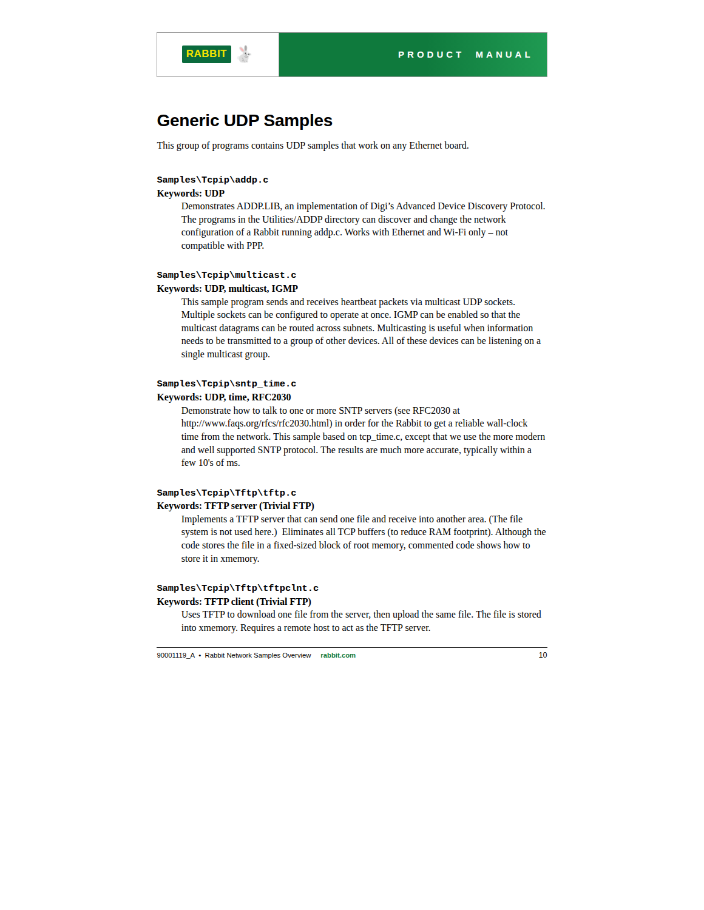RABBIT 🐇
PRODUCT MANUAL
Generic UDP Samples
This group of programs contains UDP samples that work on any Ethernet board.
Samples\Tcpip\addp.c
Keywords: UDP
Demonstrates ADDP.LIB, an implementation of Digi’s Advanced Device Discovery Protocol. The programs in the Utilities/ADDP directory can discover and change the network configuration of a Rabbit running addp.c. Works with Ethernet and Wi-Fi only – not compatible with PPP.
Samples\Tcpip\multicast.c
Keywords: UDP, multicast, IGMP
This sample program sends and receives heartbeat packets via multicast UDP sockets. Multiple sockets can be configured to operate at once. IGMP can be enabled so that the multicast datagrams can be routed across subnets. Multicasting is useful when information needs to be transmitted to a group of other devices. All of these devices can be listening on a single multicast group.
Samples\Tcpip\sntp_time.c
Keywords: UDP, time, RFC2030
Demonstrate how to talk to one or more SNTP servers (see RFC2030 at http://www.faqs.org/rfcs/rfc2030.html) in order for the Rabbit to get a reliable wall-clock time from the network. This sample based on tcp_time.c, except that we use the more modern and well supported SNTP protocol. The results are much more accurate, typically within a few 10's of ms.
Samples\Tcpip\Tftp\tftp.c
Keywords: TFTP server (Trivial FTP)
Implements a TFTP server that can send one file and receive into another area. (The file system is not used here.) Eliminates all TCP buffers (to reduce RAM footprint). Although the code stores the file in a fixed-sized block of root memory, commented code shows how to store it in xmemory.
Samples\Tcpip\Tftp\tftpclnt.c
Keywords: TFTP client (Trivial FTP)
Uses TFTP to download one file from the server, then upload the same file. The file is stored into xmemory. Requires a remote host to act as the TFTP server.
90001119_A • Rabbit Network Samples Overview rabbit.com
10